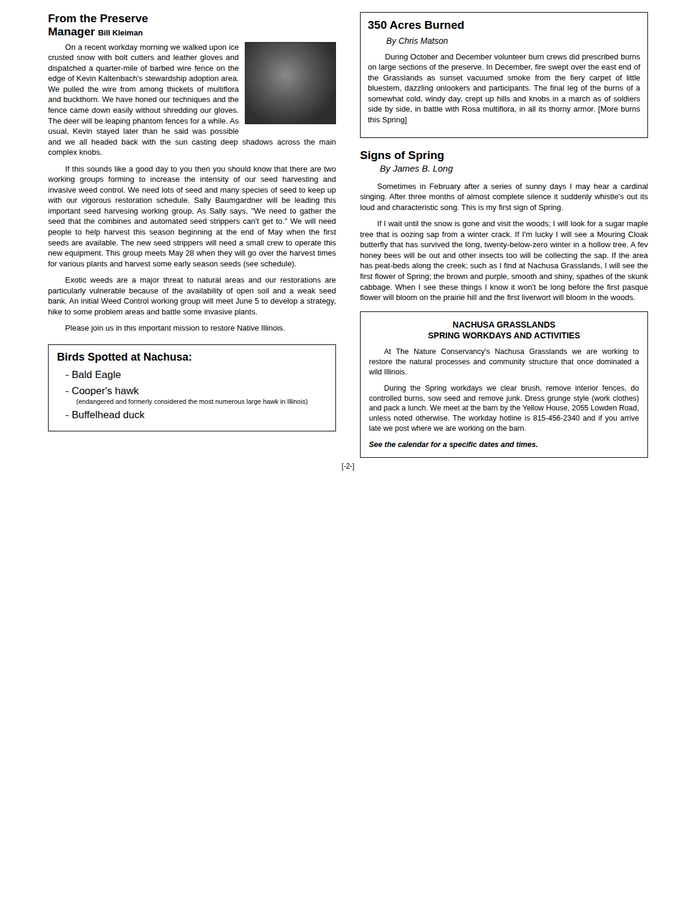From the Preserve
Manager Bill Kleiman
On a recent workday morning we walked upon ice crusted snow with bolt cutters and leather gloves and dispatched a quarter-mile of barbed wire fence on the edge of Kevin Kaltenbach's stewardship adoption area. We pulled the wire from among thickets of multiflora and buckthorn. We have honed our techniques and the fence came down easily without shredding our gloves. The deer will be leaping phantom fences for a while. As usual, Kevin stayed later than he said was possible and we all headed back with the sun casting deep shadows across the main complex knobs.
If this sounds like a good day to you then you should know that there are two working groups forming to increase the intensity of our seed harvesting and invasive weed control. We need lots of seed and many species of seed to keep up with our vigorous restoration schedule. Sally Baumgardner will be leading this important seed harvesing working group. As Sally says, "We need to gather the seed that the combines and automated seed strippers can't get to." We will need people to help harvest this season beginning at the end of May when the first seeds are available. The new seed strippers will need a small crew to operate this new equipment. This group meets May 28 when they will go over the harvest times for various plants and harvest some early season seeds (see schedule).
Exotic weeds are a major threat to natural areas and our restorations are particularly vulnerable because of the availability of open soil and a weak seed bank. An initial Weed Control working group will meet June 5 to develop a strategy, hike to some problem areas and battle some invasive plants.
Please join us in this important mission to restore Native Illinois.
Birds Spotted at Nachusa:
- Bald Eagle
- Cooper's hawk (endangered and formerly considered the most numerous large hawk in Illinois)
- Buffelhead duck
350 Acres Burned
By Chris Matson
During October and December volunteer burn crews did prescribed burns on large sections of the preserve. In December, fire swept over the east end of the Grasslands as sunset vacuumed smoke from the fiery carpet of little bluestem, dazzling onlookers and participants. The final leg of the burns of a somewhat cold, windy day, crept up hills and knobs in a march as of soldiers side by side, in battle with Rosa multiflora, in all its thorny armor. [More burns this Spring]
Signs of Spring
By James B. Long
Sometimes in February after a series of sunny days I may hear a cardinal singing. After three months of almost complete silence it suddenly whistle's out its loud and characteristic song. This is my first sign of Spring.
If I wait until the snow is gone and visit the woods; I will look for a sugar maple tree that is oozing sap from a winter crack. If I'm lucky I will see a Mouring Cloak butterfly that has survived the long, twenty-below-zero winter in a hollow tree. A fev honey bees will be out and other insects too will be collecting the sap. If the area has peat-beds along the creek; such as I find at Nachusa Grasslands, I will see the first flower of Spring; the brown and purple, smooth and shiny, spathes of the skunk cabbage. When I see these things I know it won't be long before the first pasque flower will bloom on the prairie hill and the first liverwort will bloom in the woods.
NACHUSA GRASSLANDS
SPRING WORKDAYS AND ACTIVITIES
At The Nature Conservancy's Nachusa Grasslands we are working to restore the natural processes and community structure that once dominated a wild Illinois.
During the Spring workdays we clear brush, remove interior fences, do controlled burns, sow seed and remove junk. Dress grunge style (work clothes) and pack a lunch. We meet at the barn by the Yellow House, 2055 Lowden Road, unless noted otherwise. The workday hotline is 815-456-2340 and if you arrive late we post where we are working on the barn.
See the calendar for a specific dates and times.
[-2-]